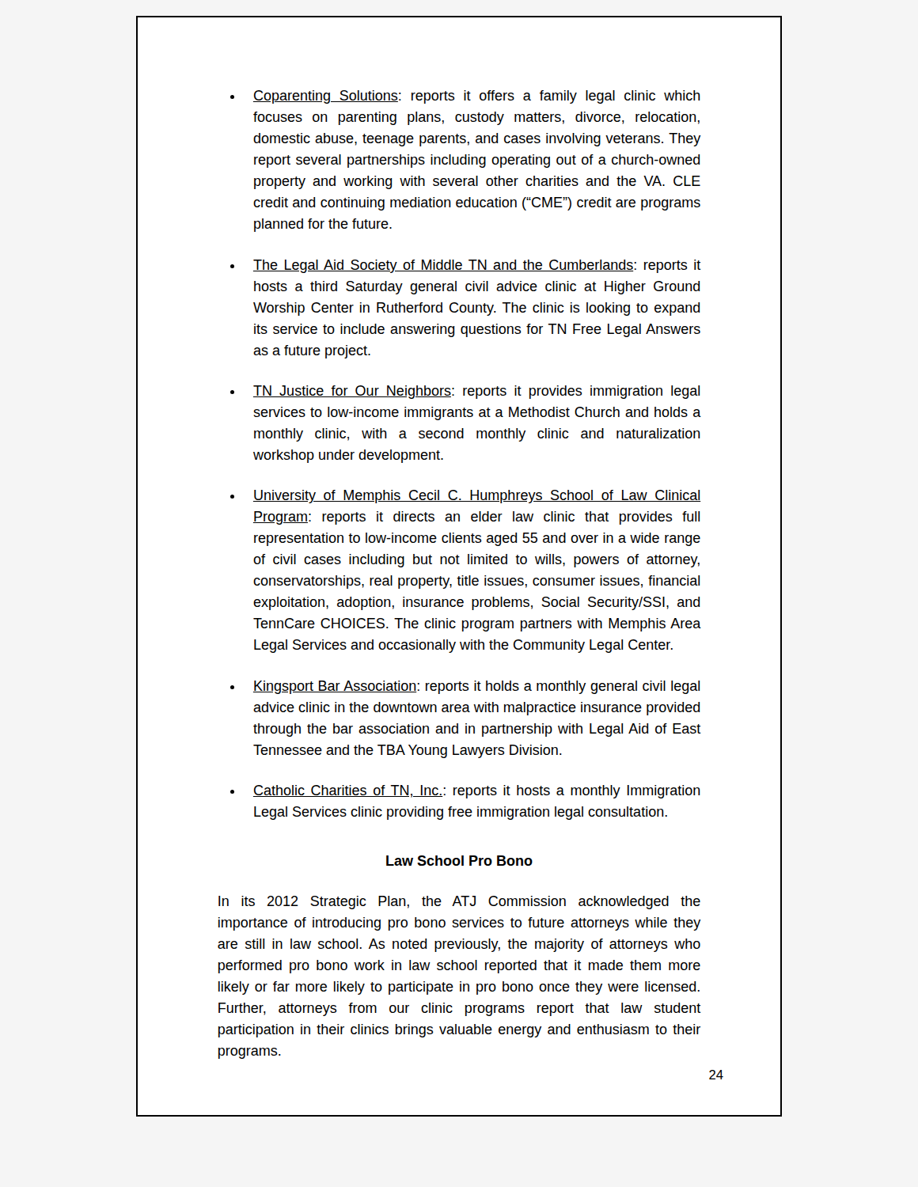Coparenting Solutions: reports it offers a family legal clinic which focuses on parenting plans, custody matters, divorce, relocation, domestic abuse, teenage parents, and cases involving veterans. They report several partnerships including operating out of a church-owned property and working with several other charities and the VA. CLE credit and continuing mediation education (“CME”) credit are programs planned for the future.
The Legal Aid Society of Middle TN and the Cumberlands: reports it hosts a third Saturday general civil advice clinic at Higher Ground Worship Center in Rutherford County. The clinic is looking to expand its service to include answering questions for TN Free Legal Answers as a future project.
TN Justice for Our Neighbors: reports it provides immigration legal services to low-income immigrants at a Methodist Church and holds a monthly clinic, with a second monthly clinic and naturalization workshop under development.
University of Memphis Cecil C. Humphreys School of Law Clinical Program: reports it directs an elder law clinic that provides full representation to low-income clients aged 55 and over in a wide range of civil cases including but not limited to wills, powers of attorney, conservatorships, real property, title issues, consumer issues, financial exploitation, adoption, insurance problems, Social Security/SSI, and TennCare CHOICES. The clinic program partners with Memphis Area Legal Services and occasionally with the Community Legal Center.
Kingsport Bar Association: reports it holds a monthly general civil legal advice clinic in the downtown area with malpractice insurance provided through the bar association and in partnership with Legal Aid of East Tennessee and the TBA Young Lawyers Division.
Catholic Charities of TN, Inc.: reports it hosts a monthly Immigration Legal Services clinic providing free immigration legal consultation.
Law School Pro Bono
In its 2012 Strategic Plan, the ATJ Commission acknowledged the importance of introducing pro bono services to future attorneys while they are still in law school. As noted previously, the majority of attorneys who performed pro bono work in law school reported that it made them more likely or far more likely to participate in pro bono once they were licensed. Further, attorneys from our clinic programs report that law student participation in their clinics brings valuable energy and enthusiasm to their programs.
24